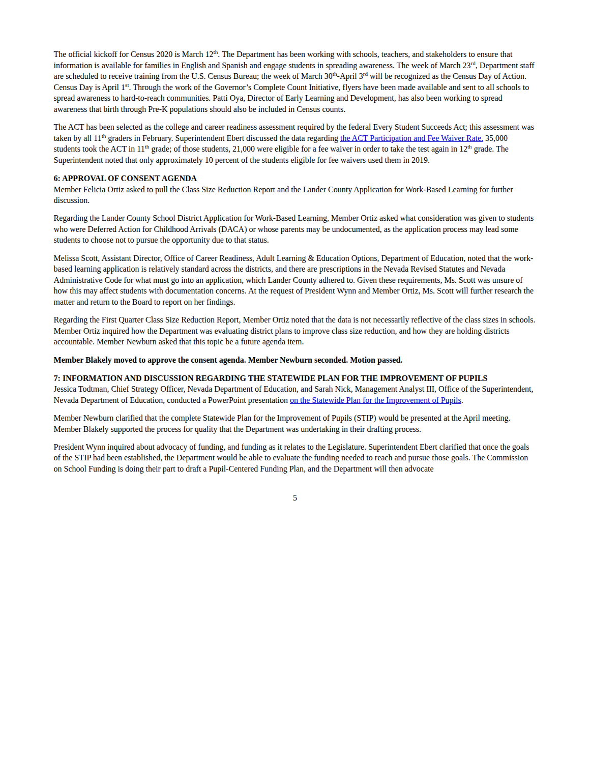The official kickoff for Census 2020 is March 12th. The Department has been working with schools, teachers, and stakeholders to ensure that information is available for families in English and Spanish and engage students in spreading awareness. The week of March 23rd, Department staff are scheduled to receive training from the U.S. Census Bureau; the week of March 30th-April 3rd will be recognized as the Census Day of Action. Census Day is April 1st. Through the work of the Governor’s Complete Count Initiative, flyers have been made available and sent to all schools to spread awareness to hard-to-reach communities. Patti Oya, Director of Early Learning and Development, has also been working to spread awareness that birth through Pre-K populations should also be included in Census counts.
The ACT has been selected as the college and career readiness assessment required by the federal Every Student Succeeds Act; this assessment was taken by all 11th graders in February. Superintendent Ebert discussed the data regarding the ACT Participation and Fee Waiver Rate. 35,000 students took the ACT in 11th grade; of those students, 21,000 were eligible for a fee waiver in order to take the test again in 12th grade. The Superintendent noted that only approximately 10 percent of the students eligible for fee waivers used them in 2019.
6: Approval of Consent Agenda
Member Felicia Ortiz asked to pull the Class Size Reduction Report and the Lander County Application for Work-Based Learning for further discussion.
Regarding the Lander County School District Application for Work-Based Learning, Member Ortiz asked what consideration was given to students who were Deferred Action for Childhood Arrivals (DACA) or whose parents may be undocumented, as the application process may lead some students to choose not to pursue the opportunity due to that status.
Melissa Scott, Assistant Director, Office of Career Readiness, Adult Learning & Education Options, Department of Education, noted that the work-based learning application is relatively standard across the districts, and there are prescriptions in the Nevada Revised Statutes and Nevada Administrative Code for what must go into an application, which Lander County adhered to. Given these requirements, Ms. Scott was unsure of how this may affect students with documentation concerns. At the request of President Wynn and Member Ortiz, Ms. Scott will further research the matter and return to the Board to report on her findings.
Regarding the First Quarter Class Size Reduction Report, Member Ortiz noted that the data is not necessarily reflective of the class sizes in schools. Member Ortiz inquired how the Department was evaluating district plans to improve class size reduction, and how they are holding districts accountable. Member Newburn asked that this topic be a future agenda item.
Member Blakely moved to approve the consent agenda. Member Newburn seconded. Motion passed.
7: Information and Discussion Regarding the Statewide Plan for the Improvement of Pupils
Jessica Todtman, Chief Strategy Officer, Nevada Department of Education, and Sarah Nick, Management Analyst III, Office of the Superintendent, Nevada Department of Education, conducted a PowerPoint presentation on the Statewide Plan for the Improvement of Pupils.
Member Newburn clarified that the complete Statewide Plan for the Improvement of Pupils (STIP) would be presented at the April meeting. Member Blakely supported the process for quality that the Department was undertaking in their drafting process.
President Wynn inquired about advocacy of funding, and funding as it relates to the Legislature. Superintendent Ebert clarified that once the goals of the STIP had been established, the Department would be able to evaluate the funding needed to reach and pursue those goals. The Commission on School Funding is doing their part to draft a Pupil-Centered Funding Plan, and the Department will then advocate
5